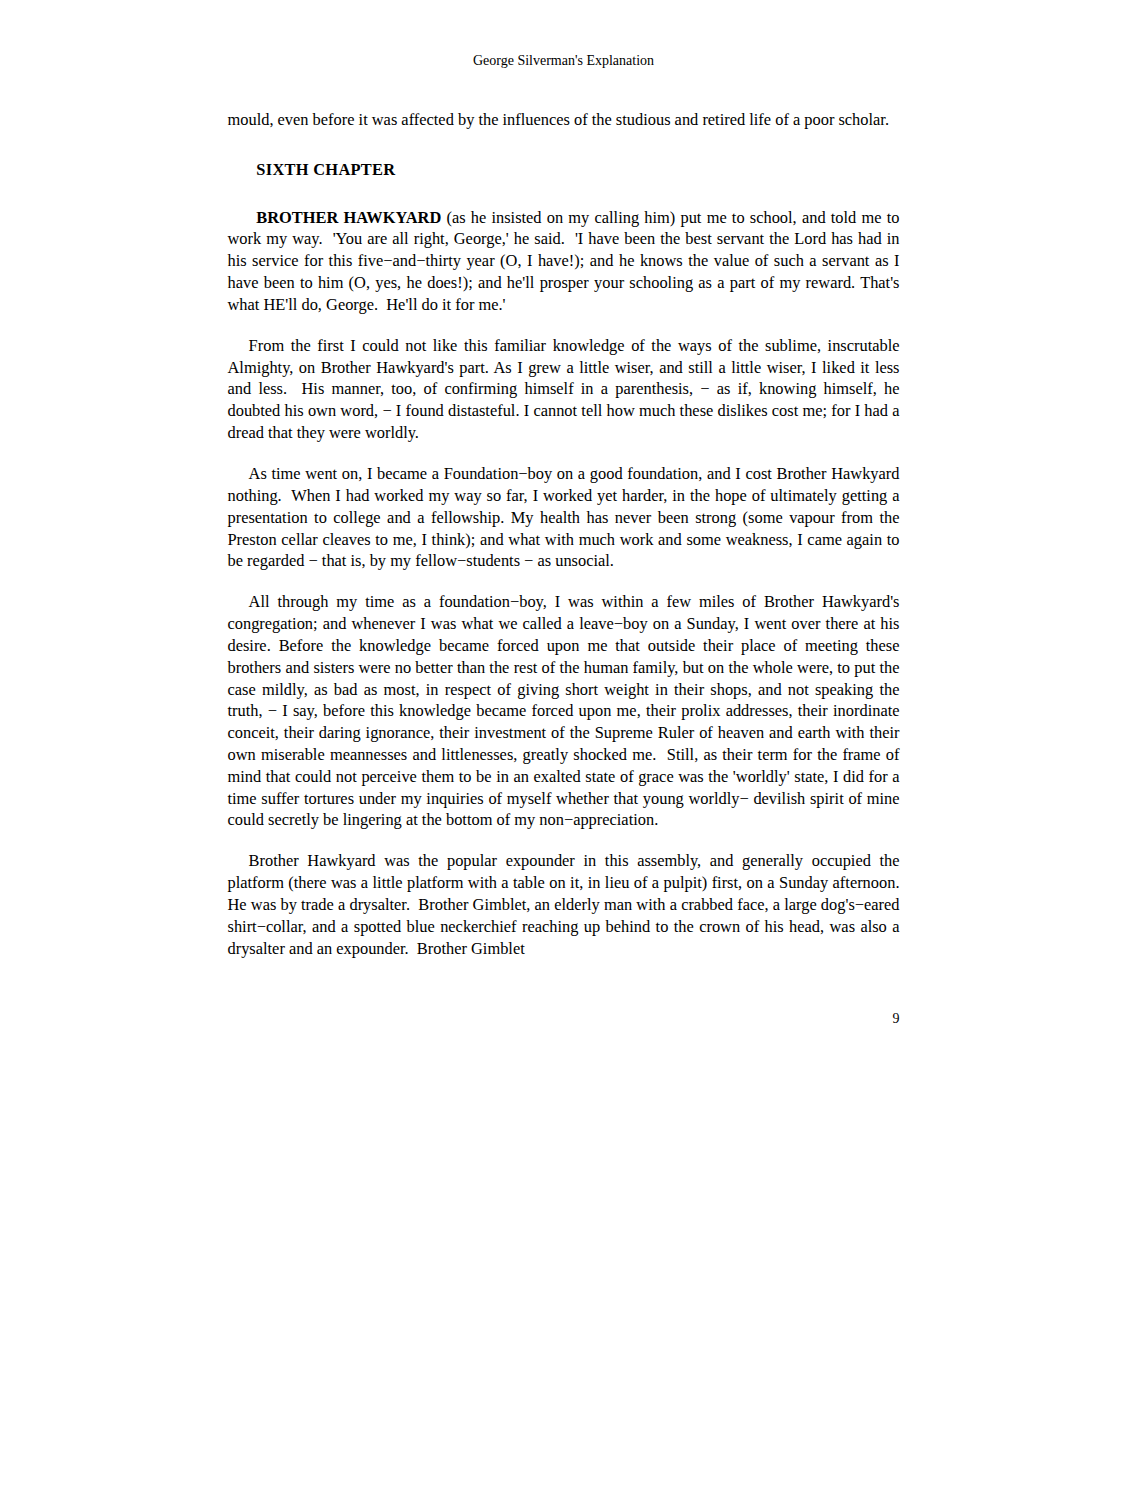George Silverman's Explanation
mould, even before it was affected by the influences of the studious and retired life of a poor scholar.
SIXTH CHAPTER
BROTHER HAWKYARD (as he insisted on my calling him) put me to school, and told me to work my way. 'You are all right, George,' he said. 'I have been the best servant the Lord has had in his service for this five−and−thirty year (O, I have!); and he knows the value of such a servant as I have been to him (O, yes, he does!); and he'll prosper your schooling as a part of my reward. That's what HE'll do, George. He'll do it for me.'
From the first I could not like this familiar knowledge of the ways of the sublime, inscrutable Almighty, on Brother Hawkyard's part. As I grew a little wiser, and still a little wiser, I liked it less and less. His manner, too, of confirming himself in a parenthesis, − as if, knowing himself, he doubted his own word, − I found distasteful. I cannot tell how much these dislikes cost me; for I had a dread that they were worldly.
As time went on, I became a Foundation−boy on a good foundation, and I cost Brother Hawkyard nothing. When I had worked my way so far, I worked yet harder, in the hope of ultimately getting a presentation to college and a fellowship. My health has never been strong (some vapour from the Preston cellar cleaves to me, I think); and what with much work and some weakness, I came again to be regarded − that is, by my fellow−students − as unsocial.
All through my time as a foundation−boy, I was within a few miles of Brother Hawkyard's congregation; and whenever I was what we called a leave−boy on a Sunday, I went over there at his desire. Before the knowledge became forced upon me that outside their place of meeting these brothers and sisters were no better than the rest of the human family, but on the whole were, to put the case mildly, as bad as most, in respect of giving short weight in their shops, and not speaking the truth, − I say, before this knowledge became forced upon me, their prolix addresses, their inordinate conceit, their daring ignorance, their investment of the Supreme Ruler of heaven and earth with their own miserable meannesses and littlenesses, greatly shocked me. Still, as their term for the frame of mind that could not perceive them to be in an exalted state of grace was the 'worldly' state, I did for a time suffer tortures under my inquiries of myself whether that young worldly− devilish spirit of mine could secretly be lingering at the bottom of my non−appreciation.
Brother Hawkyard was the popular expounder in this assembly, and generally occupied the platform (there was a little platform with a table on it, in lieu of a pulpit) first, on a Sunday afternoon. He was by trade a drysalter. Brother Gimblet, an elderly man with a crabbed face, a large dog's−eared shirt−collar, and a spotted blue neckerchief reaching up behind to the crown of his head, was also a drysalter and an expounder. Brother Gimblet
9